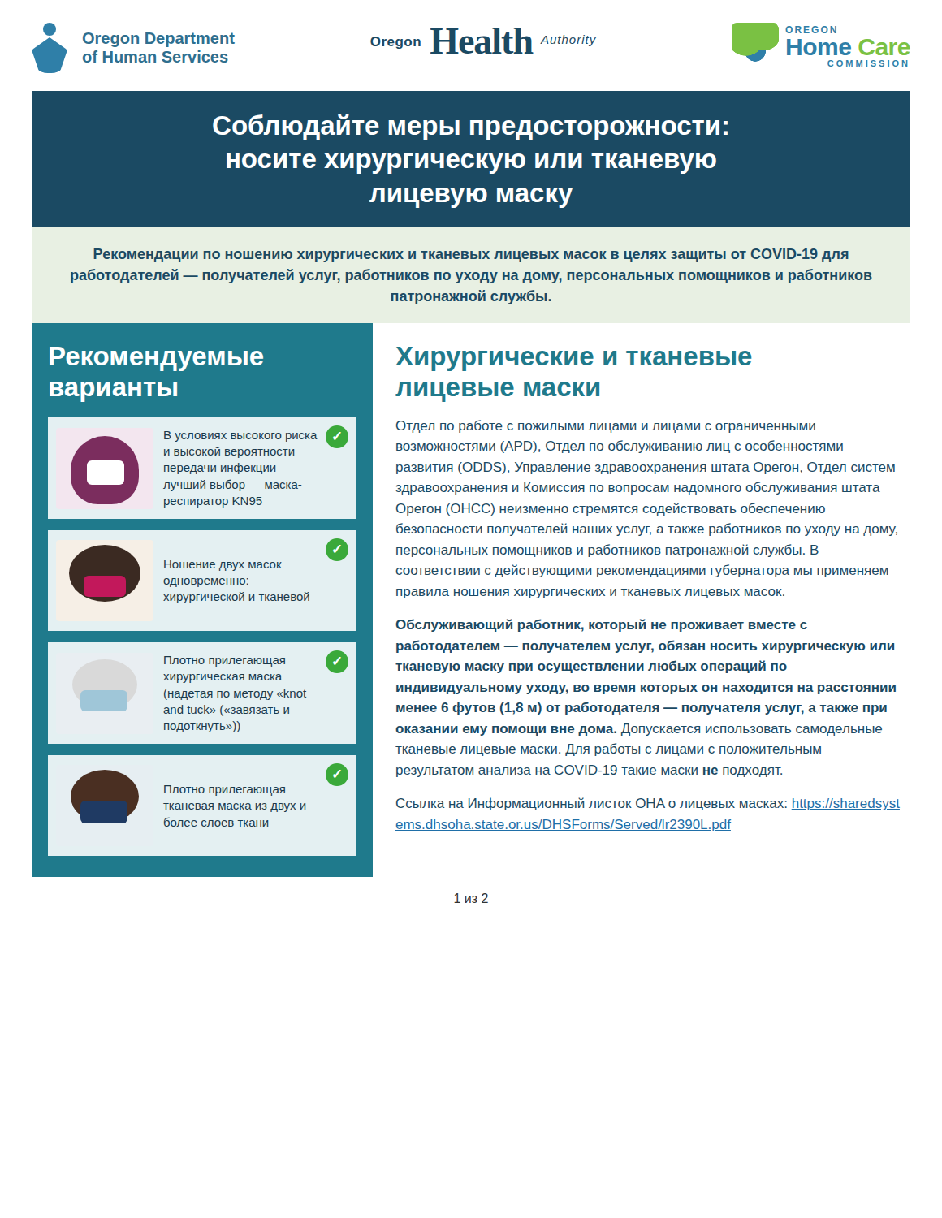Oregon Department
of Human Services
Oregon
Health
Authority
OREGON
Home Care
COMMISSION
Соблюдайте меры предосторожности:
носите хирургическую или тканевую
лицевую маску
Рекомендации по ношению хирургических и тканевых лицевых масок в целях защиты от COVID-19 для работодателей — получателей услуг, работников по уходу на дому, персональных помощников и работников патронажной службы.
Рекомендуемые
варианты
В условиях высокого риска и высокой вероятности передачи инфекции лучший выбор — маска-респиратор KN95
✓
Ношение двух масок одновременно: хирургической и тканевой
✓
Плотно прилегающая хирургическая маска (надетая по методу «knot and tuck» («завязать и подоткнуть»))
✓
Плотно прилегающая тканевая маска из двух и более слоев ткани
✓
Хирургические и тканевые
лицевые маски
Отдел по работе с пожилыми лицами и лицами с ограниченными возможностями (APD), Отдел по обслуживанию лиц с особенностями развития (ODDS), Управление здравоохранения штата Орегон, Отдел систем здравоохранения и Комиссия по вопросам надомного обслуживания штата Орегон (OHCC) неизменно стремятся содействовать обеспечению безопасности получателей наших услуг, а также работников по уходу на дому, персональных помощников и работников патронажной службы. В соответствии с действующими рекомендациями губернатора мы применяем правила ношения хирургических и тканевых лицевых масок.
Обслуживающий работник, который не проживает вместе с работодателем — получателем услуг, обязан носить хирургическую или тканевую маску при осуществлении любых операций по индивидуальному уходу, во время которых он находится на расстоянии менее 6 футов (1,8 м) от работодателя — получателя услуг, а также при оказании ему помощи вне дома. Допускается использовать самодельные тканевые лицевые маски. Для работы с лицами с положительным результатом анализа на COVID-19 такие маски не подходят.
Ссылка на Информационный листок OHA о лицевых масках: https://sharedsystems.dhsoha.state.or.us/DHSForms/Served/lr2390L.pdf
1 из 2